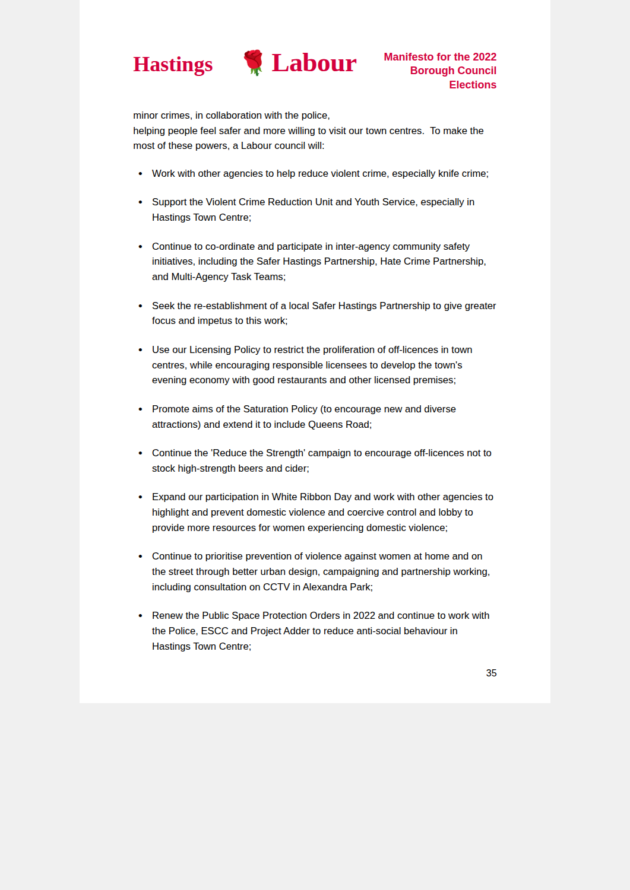Hastings
🌹 Labour
Manifesto for the 2022
Borough Council
Elections
minor crimes, in collaboration with the police, helping people feel safer and more willing to visit our town centres. To make the most of these powers, a Labour council will:
Work with other agencies to help reduce violent crime, especially knife crime;
Support the Violent Crime Reduction Unit and Youth Service, especially in Hastings Town Centre;
Continue to co-ordinate and participate in inter-agency community safety initiatives, including the Safer Hastings Partnership, Hate Crime Partnership, and Multi-Agency Task Teams;
Seek the re-establishment of a local Safer Hastings Partnership to give greater focus and impetus to this work;
Use our Licensing Policy to restrict the proliferation of off-licences in town centres, while encouraging responsible licensees to develop the town's evening economy with good restaurants and other licensed premises;
Promote aims of the Saturation Policy (to encourage new and diverse attractions) and extend it to include Queens Road;
Continue the 'Reduce the Strength' campaign to encourage off-licences not to stock high-strength beers and cider;
Expand our participation in White Ribbon Day and work with other agencies to highlight and prevent domestic violence and coercive control and lobby to provide more resources for women experiencing domestic violence;
Continue to prioritise prevention of violence against women at home and on the street through better urban design, campaigning and partnership working, including consultation on CCTV in Alexandra Park;
Renew the Public Space Protection Orders in 2022 and continue to work with the Police, ESCC and Project Adder to reduce anti-social behaviour in Hastings Town Centre;
35